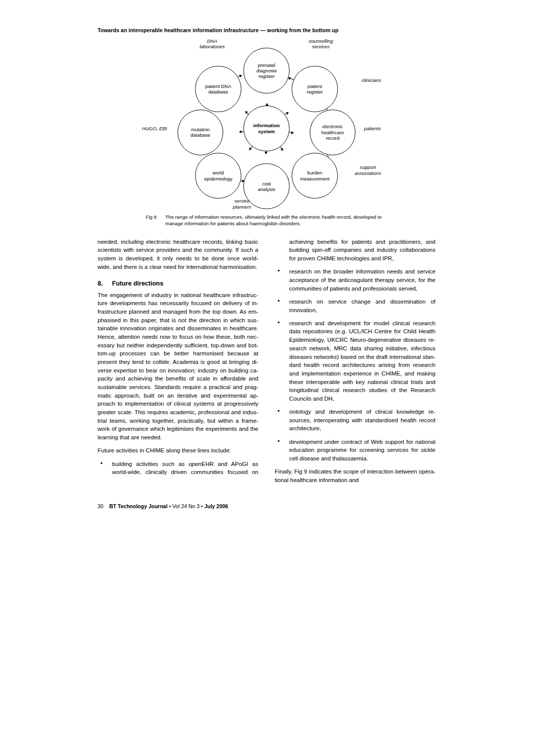Towards an interoperable healthcare information infrastructure — working from the bottom up
information
system
prenatal
diagnosis
register
patient
register
electronic
healthcare
record
burden
measurement
cost
analysis
world
epidemiology
mutation
database
patient DNA
database
DNA
laboratories
counselling
services
clinicians
patients
support
associations
service
planners
HUGO, EBI
Fig 8
The range of information resources, ultimately linked with the electronic health record, developed to manage information for patients about haemoglobin disorders.
needed, including electronic healthcare records, linking basic scientists with service providers and the community. If such a system is developed, it only needs to be done once world-wide, and there is a clear need for international harmonisation.
8. Future directions
The engagement of industry in national healthcare infrastructure developments has necessarily focused on delivery of infrastructure planned and managed from the top down. As emphasised in this paper, that is not the direction in which sustainable innovation originates and disseminates in healthcare. Hence, attention needs now to focus on how these, both necessary but neither independently sufficient, top-down and bottom-up processes can be better harmonised because at present they tend to collide. Academia is good at bringing diverse expertise to bear on innovation; industry on building capacity and achieving the benefits of scale in affordable and sustainable services. Standards require a practical and pragmatic approach, built on an iterative and experimental approach to implementation of clinical systems at progressively greater scale. This requires academic, professional and industrial teams, working together, practically, but within a framework of governance which legitimises the experiments and the learning that are needed.
Future activities in CHIME along these lines include:
building activities such as open EHR and APoGI as world-wide, clinically driven communities focused on achieving benefits for patients and practitioners, and building spin-off companies and industry collaborations for proven CHIME technologies and IPR,
research on the broader information needs and service acceptance of the anticoagulant therapy service, for the communities of patients and professionals served,
research on service change and dissemination of innovation,
research and development for model clinical research data repositories (e.g. UCL/ICH Centre for Child Health Epidemiology, UKCRC Neuro-degenerative diseases research network, MRC data sharing initiative, infectious diseases networks) based on the draft international standard health record architectures arising from research and implementation experience in CHIME, and making these interoperable with key national clinical trials and longitudinal clinical research studies of the Research Councils and DH,
ontology and development of clinical knowledge resources, interoperating with standardised health record architecture,
development under contract of Web support for national education programme for screening services for sickle cell disease and thalassaemia.
Finally, Fig 9 indicates the scope of interaction between operational healthcare information and
30 BT Technology Journal • Vol 24 No 3 • July 2006